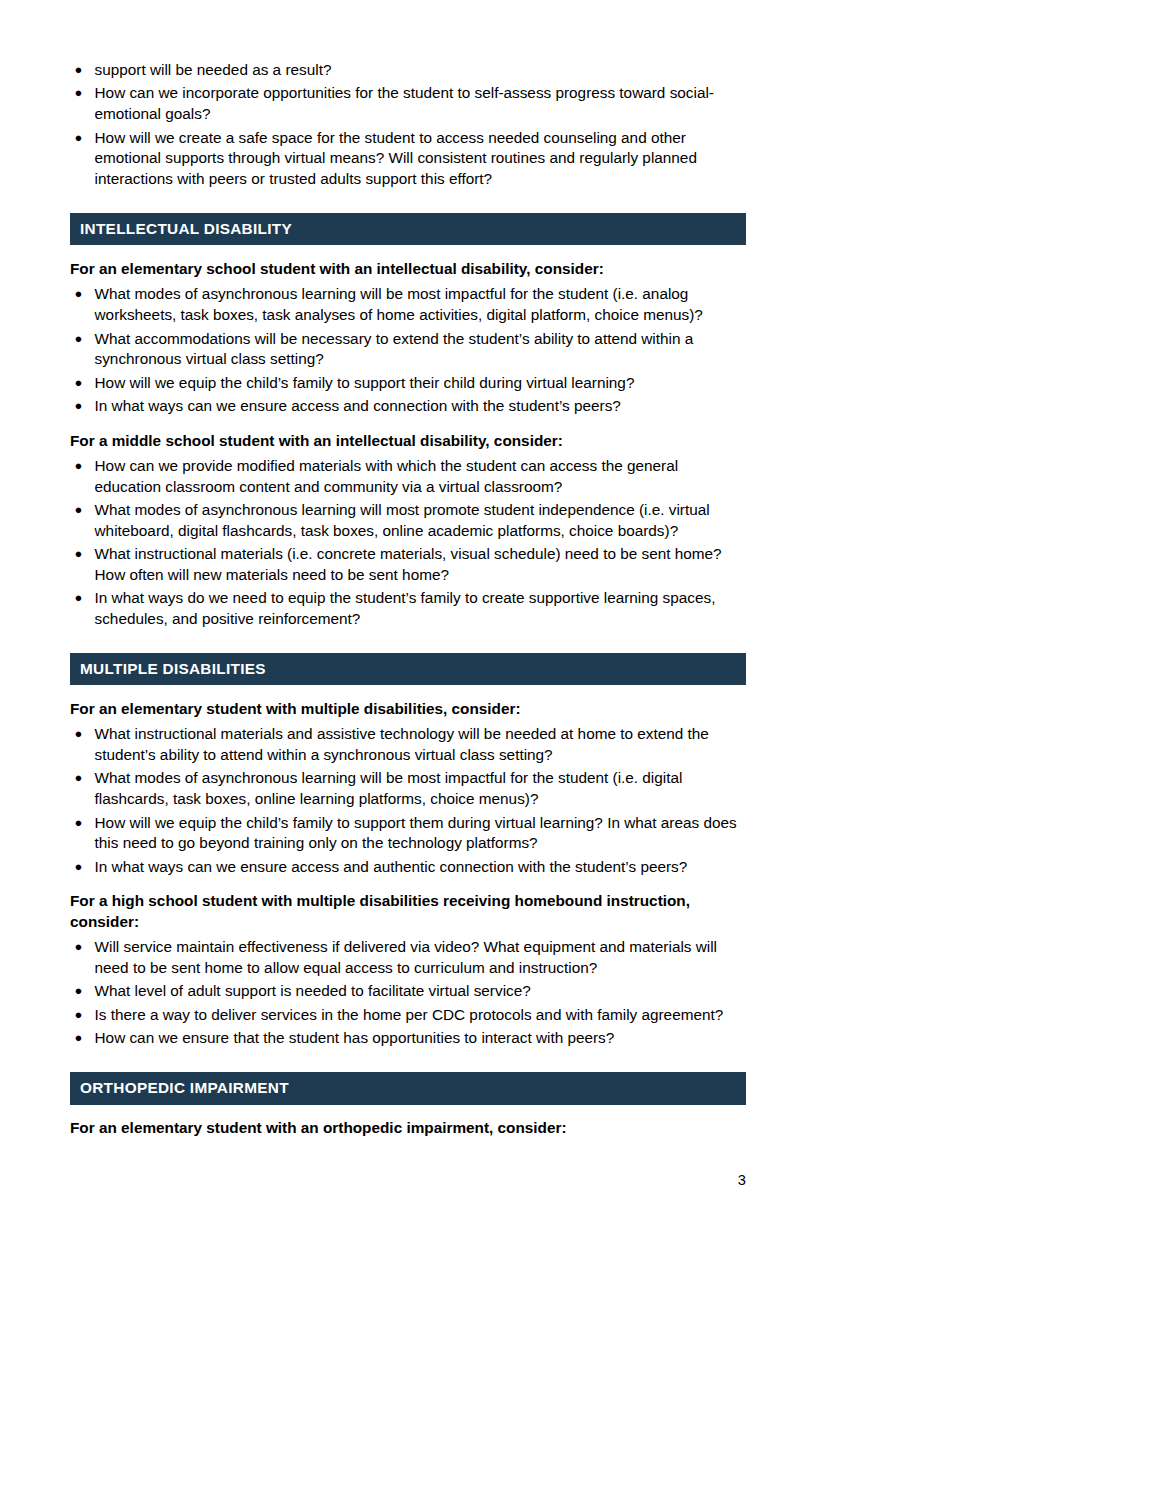support will be needed as a result?
How can we incorporate opportunities for the student to self-assess progress toward social-emotional goals?
How will we create a safe space for the student to access needed counseling and other emotional supports through virtual means? Will consistent routines and regularly planned interactions with peers or trusted adults support this effort?
Intellectual Disability
For an elementary school student with an intellectual disability, consider:
What modes of asynchronous learning will be most impactful for the student (i.e. analog worksheets, task boxes, task analyses of home activities, digital platform, choice menus)?
What accommodations will be necessary to extend the student’s ability to attend within a synchronous virtual class setting?
How will we equip the child’s family to support their child during virtual learning?
In what ways can we ensure access and connection with the student’s peers?
For a middle school student with an intellectual disability, consider:
How can we provide modified materials with which the student can access the general education classroom content and community via a virtual classroom?
What modes of asynchronous learning will most promote student independence (i.e. virtual whiteboard, digital flashcards, task boxes, online academic platforms, choice boards)?
What instructional materials (i.e. concrete materials, visual schedule) need to be sent home? How often will new materials need to be sent home?
In what ways do we need to equip the student’s family to create supportive learning spaces, schedules, and positive reinforcement?
Multiple Disabilities
For an elementary student with multiple disabilities, consider:
What instructional materials and assistive technology will be needed at home to extend the student’s ability to attend within a synchronous virtual class setting?
What modes of asynchronous learning will be most impactful for the student (i.e. digital flashcards, task boxes, online learning platforms, choice menus)?
How will we equip the child’s family to support them during virtual learning? In what areas does this need to go beyond training only on the technology platforms?
In what ways can we ensure access and authentic connection with the student’s peers?
For a high school student with multiple disabilities receiving homebound instruction, consider:
Will service maintain effectiveness if delivered via video? What equipment and materials will need to be sent home to allow equal access to curriculum and instruction?
What level of adult support is needed to facilitate virtual service?
Is there a way to deliver services in the home per CDC protocols and with family agreement?
How can we ensure that the student has opportunities to interact with peers?
Orthopedic Impairment
For an elementary student with an orthopedic impairment, consider:
3